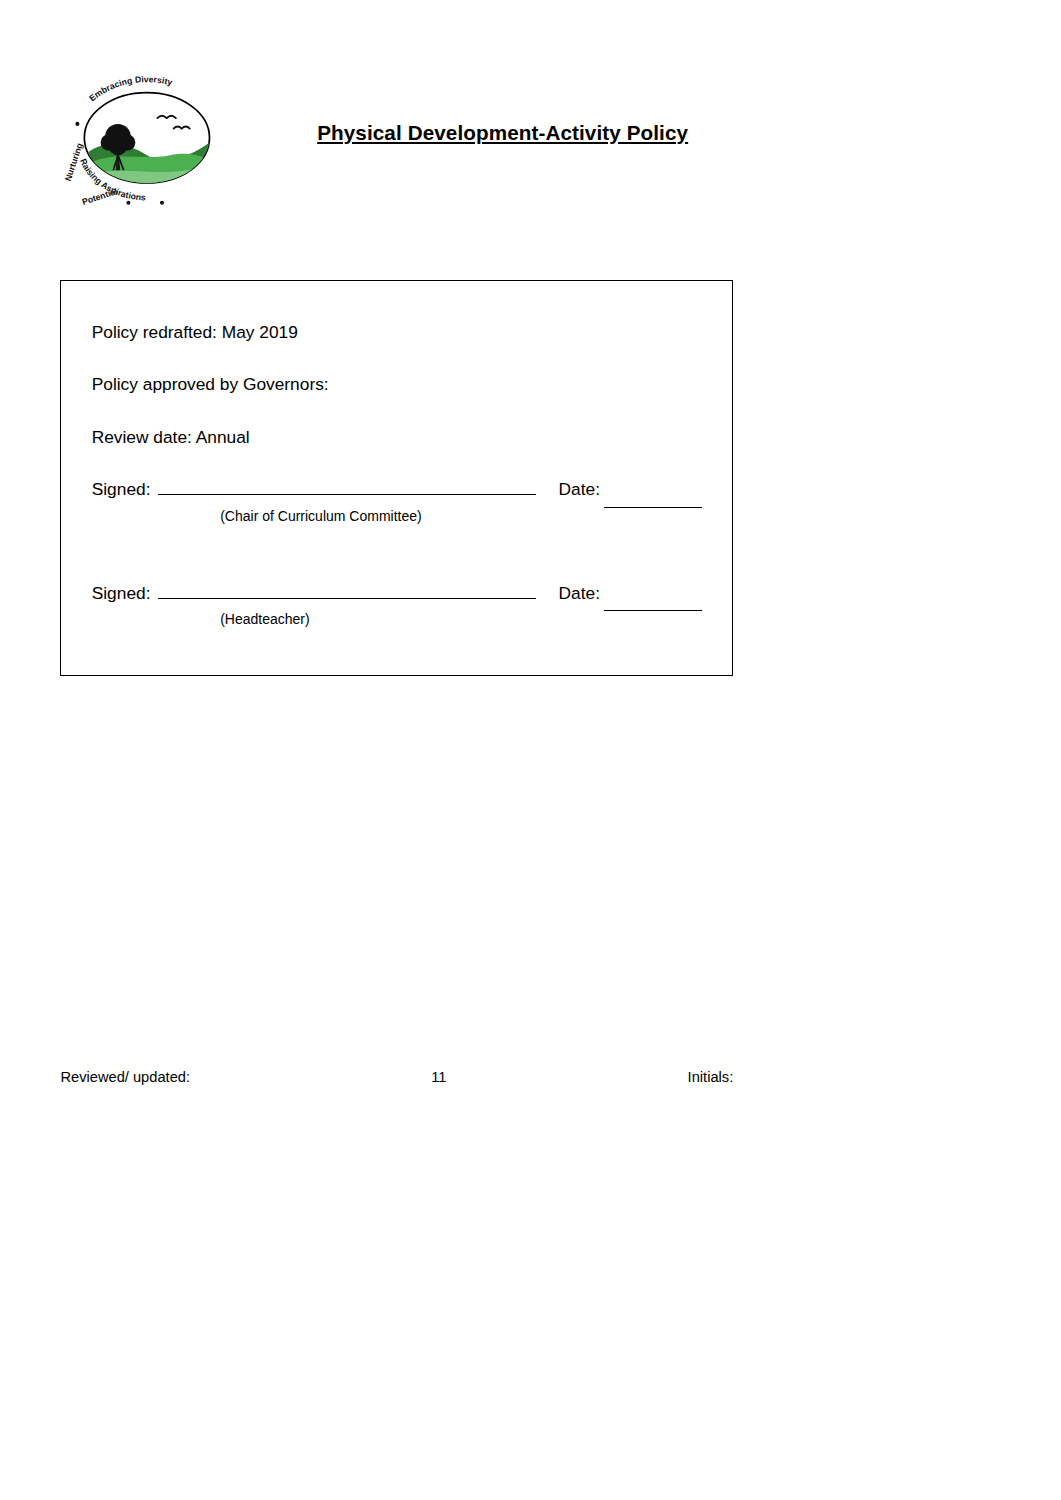Embracing Diversity Raising Aspirations Nurturing Potential
Physical Development-Activity Policy
Policy redrafted: May 2019
Policy approved by Governors:
Review date: Annual
Signed: Date:
(Chair of Curriculum Committee)
Signed: Date:
(Headteacher)
Reviewed/ updated:
11
Initials: